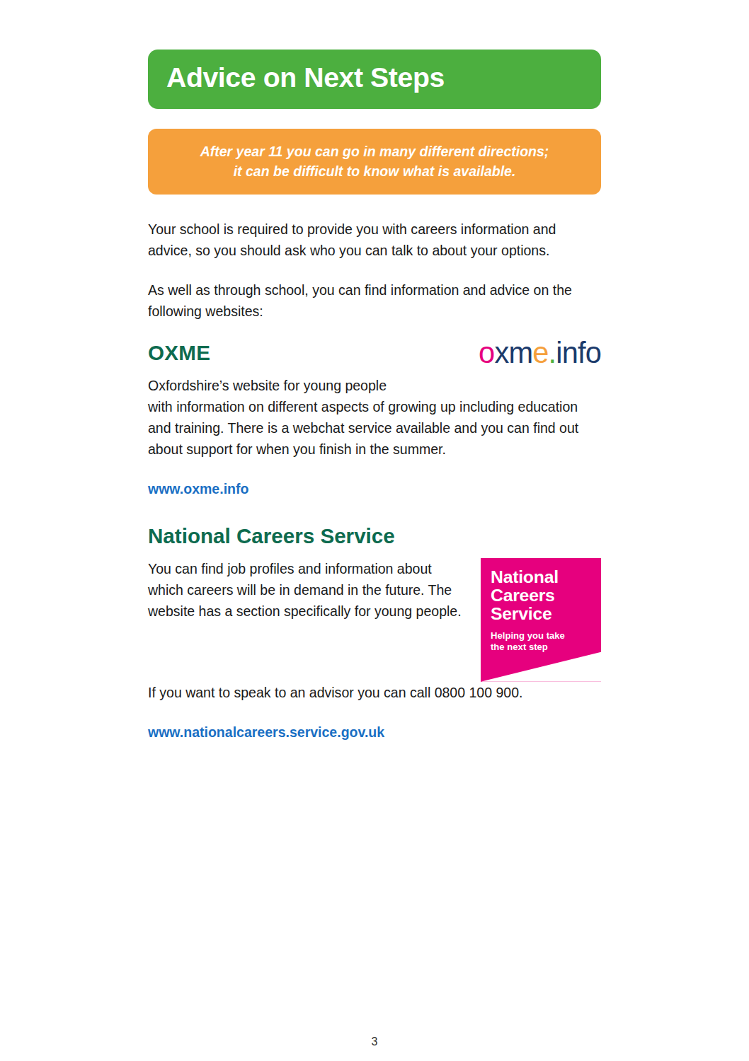Advice on Next Steps
After year 11 you can go in many different directions;
it can be difficult to know what is available.
Your school is required to provide you with careers information and advice, so you should ask who you can talk to about your options.
As well as through school, you can find information and advice on the following websites:
OXME
oxme. info
Oxfordshire’s website for young people
with information on different aspects of growing up including education and training. There is a webchat service available and you can find out about support for when you finish in the summer.
www.oxme.info
National Careers Service
You can find job profiles and information about which careers will be in demand in the future. The website has a section specifically for young people.
National
Careers
Service
Helping you take
the next step
If you want to speak to an advisor you can call 0800 100 900.
www.nationalcareers.service.gov.uk
3